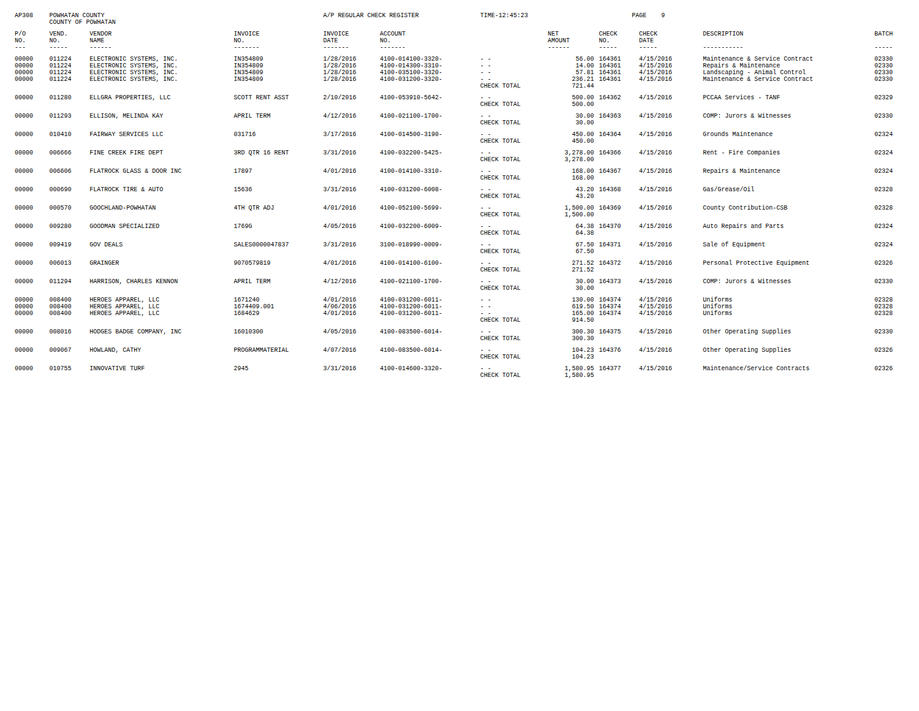| AP308 | POWHATAN COUNTY | A/P REGULAR CHECK REGISTER | TIME-12:45:23 | PAGE 9 | |
| | COUNTY OF POWHATAN | | | | |
| P/O | VEND. | VENDOR | INVOICE | INVOICE | ACCOUNT | | NET | CHECK | CHECK | | DESCRIPTION | BATCH |
| NO. | NO. | NAME | NO. | DATE | NO. | | AMOUNT | NO. | DATE | | | |
| --- | ----- | ------ | ------- | ------- | ------- | | ------ | ----- | ----- | | ----------- | ----- |
| 00000 | 011224 | ELECTRONIC SYSTEMS, INC. | IN354809 | 1/28/2016 | 4100-014100-3320- | - - | 56.00 | 164361 | 4/15/2016 | | Maintenance & Service Contract | 02330 |
| 00000 | 011224 | ELECTRONIC SYSTEMS, INC. | IN354809 | 1/28/2016 | 4100-014300-3310- | - - | 14.00 | 164361 | 4/15/2016 | | Repairs & Maintenance | 02330 |
| 00000 | 011224 | ELECTRONIC SYSTEMS, INC. | IN354809 | 1/28/2016 | 4100-035100-3320- | - - | 57.81 | 164361 | 4/15/2016 | | Landscaping - Animal Control | 02330 |
| 00000 | 011224 | ELECTRONIC SYSTEMS, INC. | IN354809 | 1/28/2016 | 4100-031200-3320- | - - | 236.21 | 164361 | 4/15/2016 | | Maintenance & Service Contract | 02330 |
| | CHECK TOTAL | 721.44 | |
| 00000 | 011280 | ELLGRA PROPERTIES, LLC | SCOTT RENT ASST | 2/10/2016 | 4100-053910-5642- | - - | 500.00 | 164362 | 4/15/2016 | | PCCAA Services - TANF | 02329 |
| | CHECK TOTAL | 500.00 | |
| 00000 | 011293 | ELLISON, MELINDA KAY | APRIL TERM | 4/12/2016 | 4100-021100-1700- | - - | 30.00 | 164363 | 4/15/2016 | | COMP: Jurors & Witnesses | 02330 |
| | CHECK TOTAL | 30.00 | |
| 00000 | 010410 | FAIRWAY SERVICES LLC | 031716 | 3/17/2016 | 4100-014500-3190- | - - | 450.00 | 164364 | 4/15/2016 | | Grounds Maintenance | 02324 |
| | CHECK TOTAL | 450.00 | |
| 00000 | 006666 | FINE CREEK FIRE DEPT | 3RD QTR 16 RENT | 3/31/2016 | 4100-032200-5425- | - - | 3,278.00 | 164366 | 4/15/2016 | | Rent - Fire Companies | 02324 |
| | CHECK TOTAL | 3,278.00 | |
| 00000 | 006606 | FLATROCK GLASS & DOOR INC | 17897 | 4/01/2016 | 4100-014100-3310- | - - | 168.00 | 164367 | 4/15/2016 | | Repairs & Maintenance | 02324 |
| | CHECK TOTAL | 168.00 | |
| 00000 | 000690 | FLATROCK TIRE & AUTO | 15636 | 3/31/2016 | 4100-031200-6008- | - - | 43.20 | 164368 | 4/15/2016 | | Gas/Grease/Oil | 02328 |
| | CHECK TOTAL | 43.20 | |
| 00000 | 000570 | GOOCHLAND-POWHATAN | 4TH QTR ADJ | 4/01/2016 | 4100-052100-5699- | - - | 1,500.00 | 164369 | 4/15/2016 | | County Contribution-CSB | 02328 |
| | CHECK TOTAL | 1,500.00 | |
| 00000 | 009280 | GOODMAN SPECIALIZED | 1769G | 4/05/2016 | 4100-032200-6009- | - - | 64.38 | 164370 | 4/15/2016 | | Auto Repairs and Parts | 02324 |
| | CHECK TOTAL | 64.38 | |
| 00000 | 009419 | GOV DEALS | SALES0000047837 | 3/31/2016 | 3100-018990-0009- | - - | 67.50 | 164371 | 4/15/2016 | | Sale of Equipment | 02324 |
| | CHECK TOTAL | 67.50 | |
| 00000 | 006013 | GRAINGER | 9070579819 | 4/01/2016 | 4100-014100-6100- | - - | 271.52 | 164372 | 4/15/2016 | | Personal Protective Equipment | 02326 |
| | CHECK TOTAL | 271.52 | |
| 00000 | 011294 | HARRISON, CHARLES KENNON | APRIL TERM | 4/12/2016 | 4100-021100-1700- | - - | 30.00 | 164373 | 4/15/2016 | | COMP: Jurors & Witnesses | 02330 |
| | CHECK TOTAL | 30.00 | |
| 00000 | 008400 | HEROES APPAREL, LLC | 1671240 | 4/01/2016 | 4100-031200-6011- | - - | 130.00 | 164374 | 4/15/2016 | | Uniforms | 02328 |
| 00000 | 008400 | HEROES APPAREL, LLC | 1674409.001 | 4/06/2016 | 4100-031200-6011- | - - | 619.50 | 164374 | 4/15/2016 | | Uniforms | 02328 |
| 00000 | 008400 | HEROES APPAREL, LLC | 1684629 | 4/01/2016 | 4100-031200-6011- | - - | 165.00 | 164374 | 4/15/2016 | | Uniforms | 02328 |
| | CHECK TOTAL | 914.50 | |
| 00000 | 008016 | HODGES BADGE COMPANY, INC | 16010300 | 4/05/2016 | 4100-083500-6014- | - - | 300.30 | 164375 | 4/15/2016 | | Other Operating Supplies | 02330 |
| | CHECK TOTAL | 300.30 | |
| 00000 | 009067 | HOWLAND, CATHY | PROGRAMMATERIAL | 4/07/2016 | 4100-083500-6014- | - - | 104.23 | 164376 | 4/15/2016 | | Other Operating Supplies | 02326 |
| | CHECK TOTAL | 104.23 | |
| 00000 | 010755 | INNOVATIVE TURF | 2945 | 3/31/2016 | 4100-014600-3320- | - - | 1,580.95 | 164377 | 4/15/2016 | | Maintenance/Service Contracts | 02326 |
| | CHECK TOTAL | 1,580.95 | |